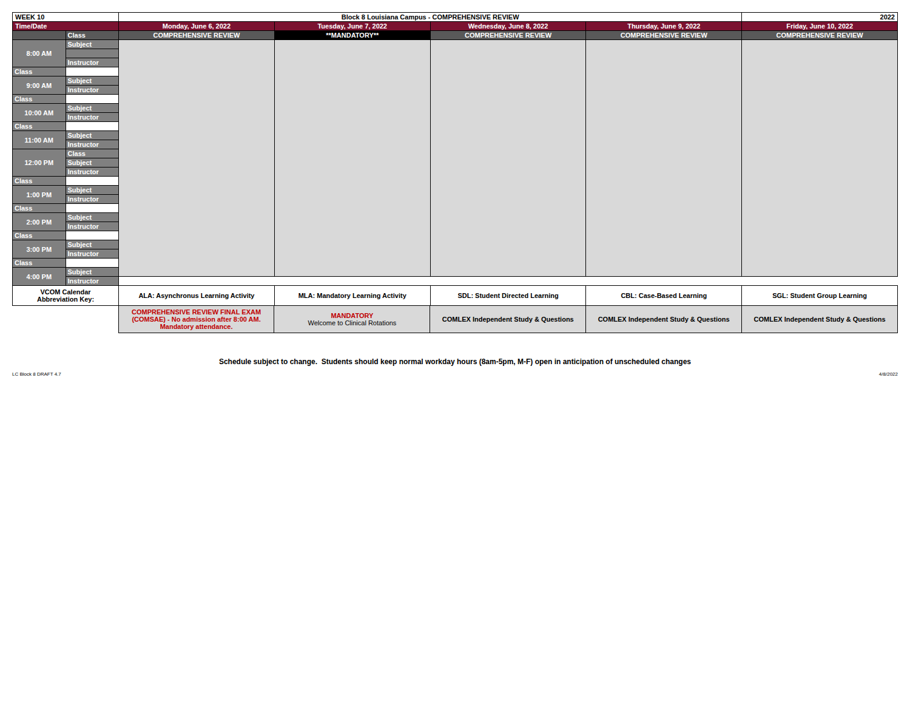| WEEK 10 | Block 8 Louisiana Campus - COMPREHENSIVE REVIEW | 2022 |
| Time/Date | Monday, June 6, 2022 | Tuesday, June 7, 2022 | Wednesday, June 8, 2022 | Thursday, June 9, 2022 | Friday, June 10, 2022 |
| | Class | COMPREHENSIVE REVIEW | **MANDATORY** | COMPREHENSIVE REVIEW | COMPREHENSIVE REVIEW | COMPREHENSIVE REVIEW |
| 8:00 AM | Subject | | | | | |
| Instructor |
| Class |
| 9:00 AM | Subject |
| Instructor |
| Class |
| 10:00 AM | Subject |
| Instructor |
| Class |
| 11:00 AM | Subject |
| Instructor |
| 12:00 PM | Class |
| Subject |
| Instructor |
| Class |
| 1:00 PM | Subject |
| Instructor |
| Class |
| 2:00 PM | Subject |
| Instructor |
| Class |
| 3:00 PM | Subject |
| Instructor |
| Class |
| 4:00 PM | Subject |
| Instructor |
| VCOM Calendar Abbreviation Key: | ALA: Asynchronus Learning Activity | MLA: Mandatory Learning Activity | SDL: Student Directed Learning | CBL: Case-Based Learning | SGL: Student Group Learning |
| | COMPREHENSIVE REVIEW FINAL EXAM (COMSAE) - No admission after 8:00 AM. Mandatory attendance. | MANDATORY Welcome to Clinical Rotations | COMLEX Independent Study & Questions | COMLEX Independent Study & Questions | COMLEX Independent Study & Questions |
Schedule subject to change. Students should keep normal workday hours (8am-5pm, M-F) open in anticipation of unscheduled changes
LC Block 8 DRAFT 4.7
4/8/2022